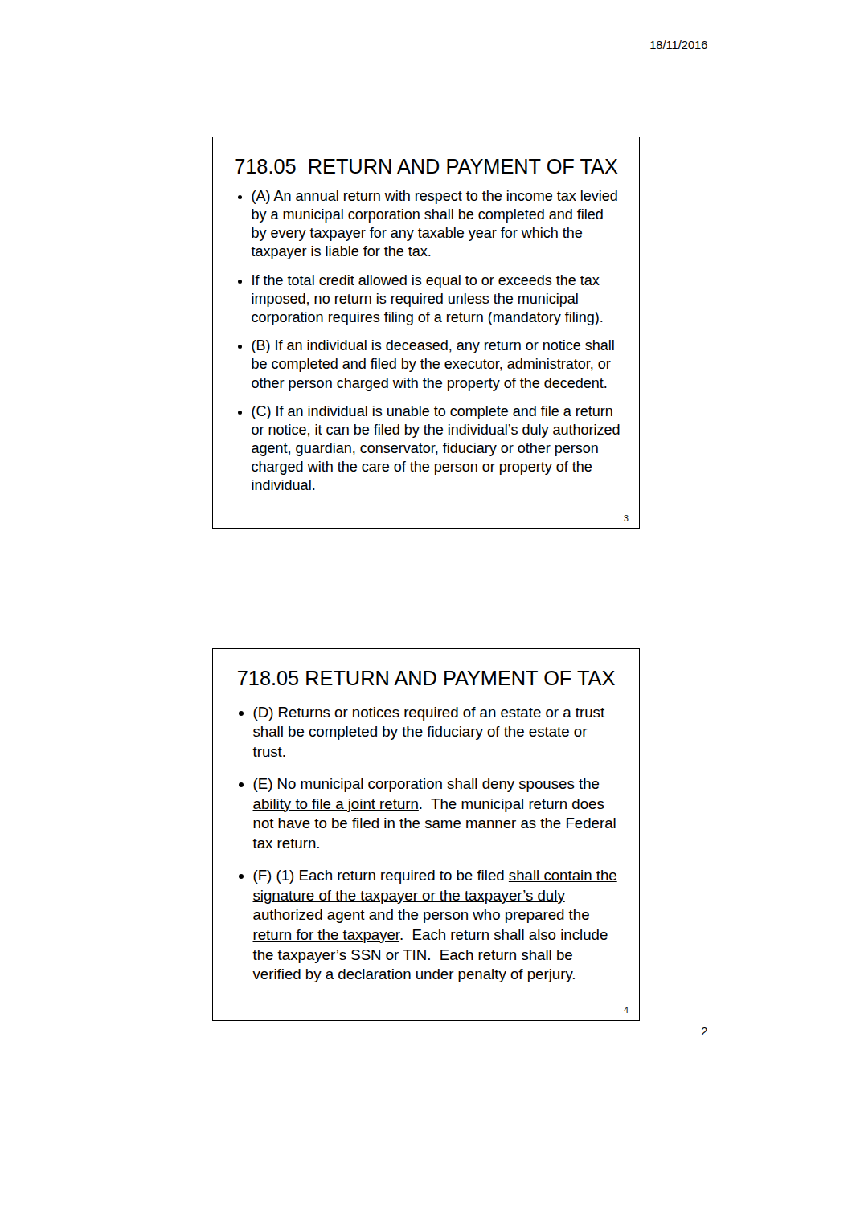18/11/2016
718.05 RETURN AND PAYMENT OF TAX
(A) An annual return with respect to the income tax levied by a municipal corporation shall be completed and filed by every taxpayer for any taxable year for which the taxpayer is liable for the tax.
If the total credit allowed is equal to or exceeds the tax imposed, no return is required unless the municipal corporation requires filing of a return (mandatory filing).
(B) If an individual is deceased, any return or notice shall be completed and filed by the executor, administrator, or other person charged with the property of the decedent.
(C) If an individual is unable to complete and file a return or notice, it can be filed by the individual’s duly authorized agent, guardian, conservator, fiduciary or other person charged with the care of the person or property of the individual.
3
718.05 RETURN AND PAYMENT OF TAX
(D) Returns or notices required of an estate or a trust shall be completed by the fiduciary of the estate or trust.
(E) No municipal corporation shall deny spouses the ability to file a joint return. The municipal return does not have to be filed in the same manner as the Federal tax return.
(F) (1) Each return required to be filed shall contain the signature of the taxpayer or the taxpayer’s duly authorized agent and the person who prepared the return for the taxpayer. Each return shall also include the taxpayer’s SSN or TIN. Each return shall be verified by a declaration under penalty of perjury.
4
2